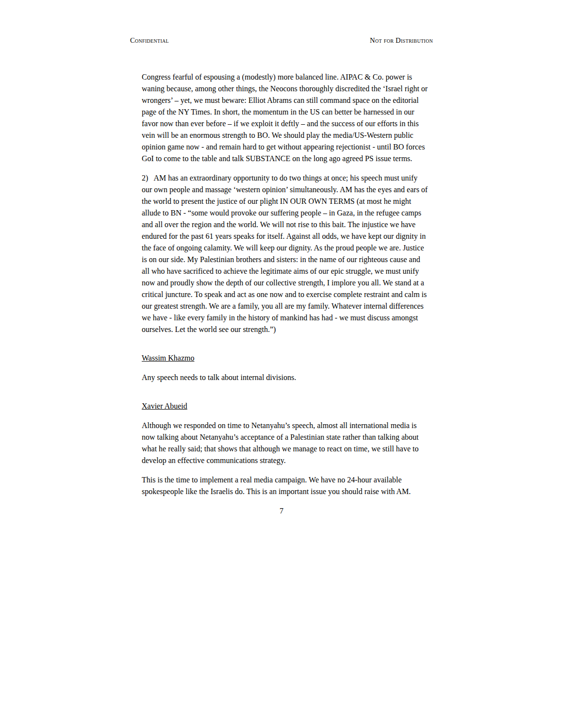Confidential Not for Distribution
Congress fearful of espousing a (modestly) more balanced line. AIPAC & Co. power is waning because, among other things, the Neocons thoroughly discredited the ‘Israel right or wrongers’ – yet, we must beware: Elliot Abrams can still command space on the editorial page of the NY Times. In short, the momentum in the US can better be harnessed in our favor now than ever before – if we exploit it deftly – and the success of our efforts in this vein will be an enormous strength to BO. We should play the media/US-Western public opinion game now - and remain hard to get without appearing rejectionist - until BO forces GoI to come to the table and talk SUBSTANCE on the long ago agreed PS issue terms.
2) AM has an extraordinary opportunity to do two things at once; his speech must unify our own people and massage ‘western opinion’ simultaneously. AM has the eyes and ears of the world to present the justice of our plight IN OUR OWN TERMS (at most he might allude to BN - “some would provoke our suffering people – in Gaza, in the refugee camps and all over the region and the world. We will not rise to this bait. The injustice we have endured for the past 61 years speaks for itself. Against all odds, we have kept our dignity in the face of ongoing calamity. We will keep our dignity. As the proud people we are. Justice is on our side. My Palestinian brothers and sisters: in the name of our righteous cause and all who have sacrificed to achieve the legitimate aims of our epic struggle, we must unify now and proudly show the depth of our collective strength, I implore you all. We stand at a critical juncture. To speak and act as one now and to exercise complete restraint and calm is our greatest strength. We are a family, you all are my family. Whatever internal differences we have - like every family in the history of mankind has had - we must discuss amongst ourselves. Let the world see our strength.”)
Wassim Khazmo
Any speech needs to talk about internal divisions.
Xavier Abueid
Although we responded on time to Netanyahu’s speech, almost all international media is now talking about Netanyahu’s acceptance of a Palestinian state rather than talking about what he really said; that shows that although we manage to react on time, we still have to develop an effective communications strategy.
This is the time to implement a real media campaign. We have no 24-hour available spokespeople like the Israelis do. This is an important issue you should raise with AM.
7